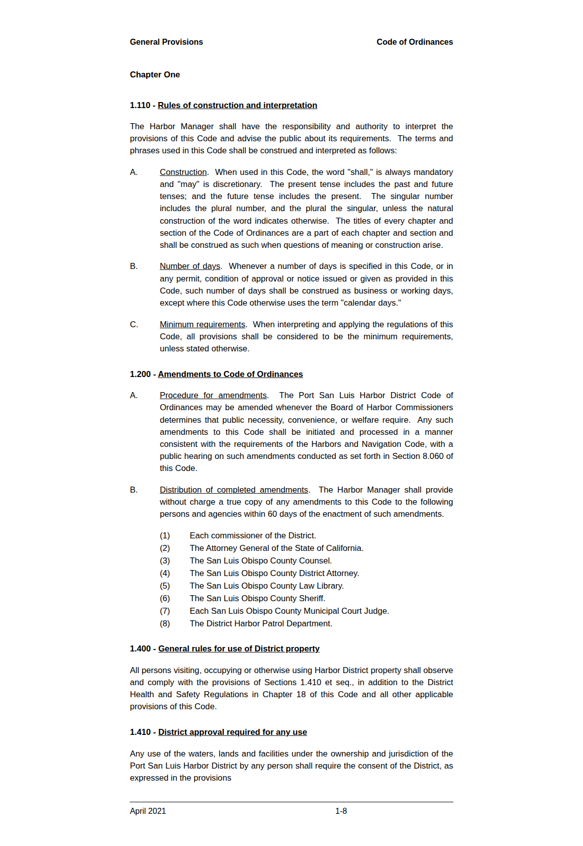General Provisions Code of Ordinances
Chapter One
1.110 - Rules of construction and interpretation
The Harbor Manager shall have the responsibility and authority to interpret the provisions of this Code and advise the public about its requirements. The terms and phrases used in this Code shall be construed and interpreted as follows:
A. Construction. When used in this Code, the word "shall," is always mandatory and "may" is discretionary. The present tense includes the past and future tenses; and the future tense includes the present. The singular number includes the plural number, and the plural the singular, unless the natural construction of the word indicates otherwise. The titles of every chapter and section of the Code of Ordinances are a part of each chapter and section and shall be construed as such when questions of meaning or construction arise.
B. Number of days. Whenever a number of days is specified in this Code, or in any permit, condition of approval or notice issued or given as provided in this Code, such number of days shall be construed as business or working days, except where this Code otherwise uses the term "calendar days."
C. Minimum requirements. When interpreting and applying the regulations of this Code, all provisions shall be considered to be the minimum requirements, unless stated otherwise.
1.200 - Amendments to Code of Ordinances
A. Procedure for amendments. The Port San Luis Harbor District Code of Ordinances may be amended whenever the Board of Harbor Commissioners determines that public necessity, convenience, or welfare require. Any such amendments to this Code shall be initiated and processed in a manner consistent with the requirements of the Harbors and Navigation Code, with a public hearing on such amendments conducted as set forth in Section 8.060 of this Code.
B. Distribution of completed amendments. The Harbor Manager shall provide without charge a true copy of any amendments to this Code to the following persons and agencies within 60 days of the enactment of such amendments.
(1) Each commissioner of the District.
(2) The Attorney General of the State of California.
(3) The San Luis Obispo County Counsel.
(4) The San Luis Obispo County District Attorney.
(5) The San Luis Obispo County Law Library.
(6) The San Luis Obispo County Sheriff.
(7) Each San Luis Obispo County Municipal Court Judge.
(8) The District Harbor Patrol Department.
1.400 - General rules for use of District property
All persons visiting, occupying or otherwise using Harbor District property shall observe and comply with the provisions of Sections 1.410 et seq., in addition to the District Health and Safety Regulations in Chapter 18 of this Code and all other applicable provisions of this Code.
1.410 - District approval required for any use
Any use of the waters, lands and facilities under the ownership and jurisdiction of the Port San Luis Harbor District by any person shall require the consent of the District, as expressed in the provisions
April 2021 1-8